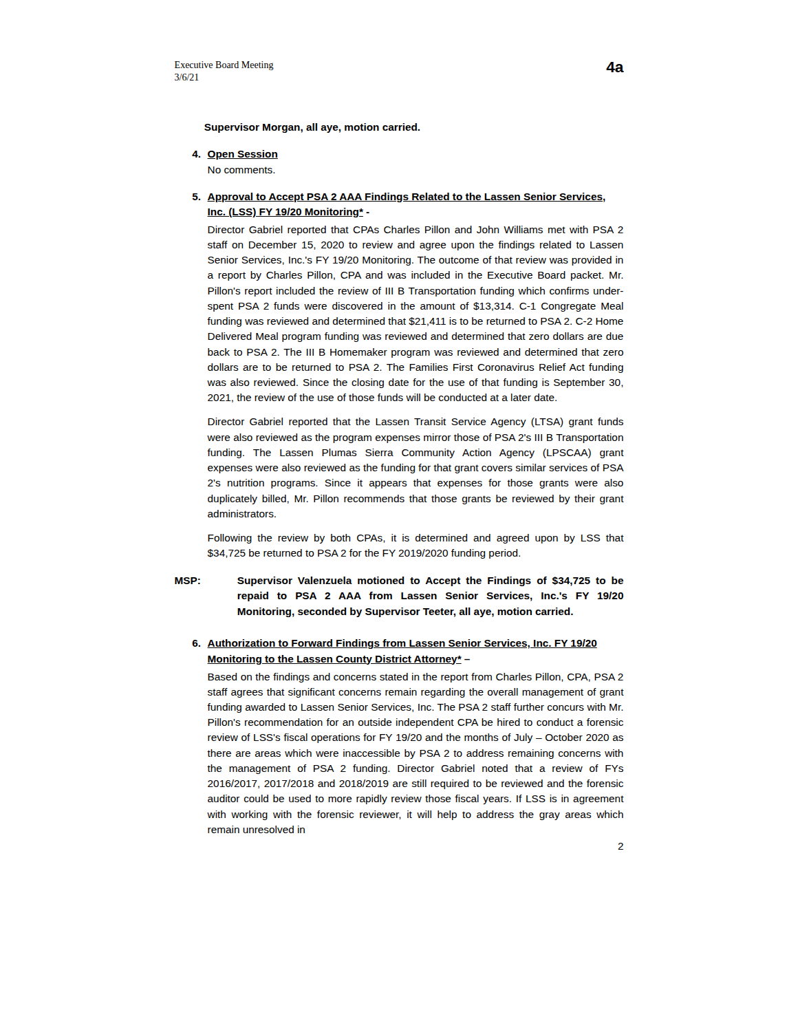Executive Board Meeting
3/6/21
4a
Supervisor Morgan, all aye, motion carried.
4.
Open Session
No comments.
5.
Approval to Accept PSA 2 AAA Findings Related to the Lassen Senior Services, Inc. (LSS) FY 19/20 Monitoring* -
Director Gabriel reported that CPAs Charles Pillon and John Williams met with PSA 2 staff on December 15, 2020 to review and agree upon the findings related to Lassen Senior Services, Inc.'s FY 19/20 Monitoring. The outcome of that review was provided in a report by Charles Pillon, CPA and was included in the Executive Board packet. Mr. Pillon's report included the review of III B Transportation funding which confirms under-spent PSA 2 funds were discovered in the amount of $13,314. C-1 Congregate Meal funding was reviewed and determined that $21,411 is to be returned to PSA 2. C-2 Home Delivered Meal program funding was reviewed and determined that zero dollars are due back to PSA 2. The III B Homemaker program was reviewed and determined that zero dollars are to be returned to PSA 2. The Families First Coronavirus Relief Act funding was also reviewed. Since the closing date for the use of that funding is September 30, 2021, the review of the use of those funds will be conducted at a later date.
Director Gabriel reported that the Lassen Transit Service Agency (LTSA) grant funds were also reviewed as the program expenses mirror those of PSA 2's III B Transportation funding. The Lassen Plumas Sierra Community Action Agency (LPSCAA) grant expenses were also reviewed as the funding for that grant covers similar services of PSA 2's nutrition programs. Since it appears that expenses for those grants were also duplicately billed, Mr. Pillon recommends that those grants be reviewed by their grant administrators.
Following the review by both CPAs, it is determined and agreed upon by LSS that $34,725 be returned to PSA 2 for the FY 2019/2020 funding period.
MSP:
Supervisor Valenzuela motioned to Accept the Findings of $34,725 to be repaid to PSA 2 AAA from Lassen Senior Services, Inc.'s FY 19/20 Monitoring, seconded by Supervisor Teeter, all aye, motion carried.
6.
Authorization to Forward Findings from Lassen Senior Services, Inc. FY 19/20 Monitoring to the Lassen County District Attorney* –
Based on the findings and concerns stated in the report from Charles Pillon, CPA, PSA 2 staff agrees that significant concerns remain regarding the overall management of grant funding awarded to Lassen Senior Services, Inc. The PSA 2 staff further concurs with Mr. Pillon's recommendation for an outside independent CPA be hired to conduct a forensic review of LSS's fiscal operations for FY 19/20 and the months of July – October 2020 as there are areas which were inaccessible by PSA 2 to address remaining concerns with the management of PSA 2 funding. Director Gabriel noted that a review of FYs 2016/2017, 2017/2018 and 2018/2019 are still required to be reviewed and the forensic auditor could be used to more rapidly review those fiscal years. If LSS is in agreement with working with the forensic reviewer, it will help to address the gray areas which remain unresolved in
2